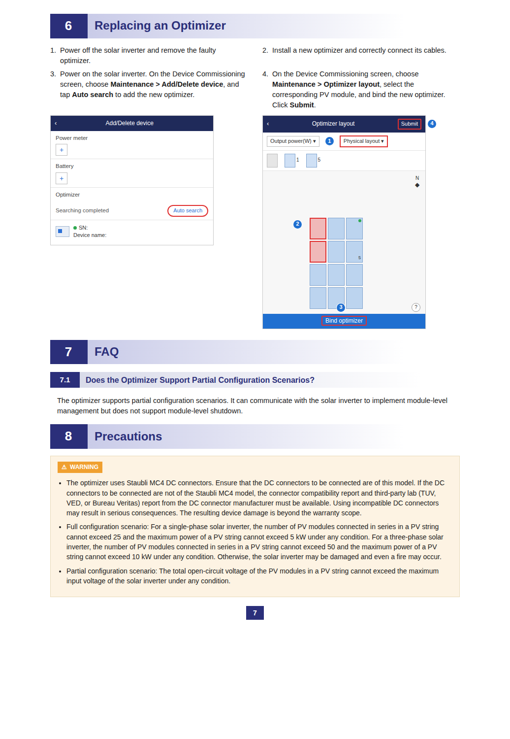6
Replacing an Optimizer
1.
Power off the solar inverter and remove the faulty optimizer.
2.
Install a new optimizer and correctly connect its cables.
3.
Power on the solar inverter. On the Device Commissioning screen, choose Maintenance > Add/Delete device, and tap Auto search to add the new optimizer.
4.
On the Device Commissioning screen, choose Maintenance > Optimizer layout, select the corresponding PV module, and bind the new optimizer. Click Submit.
‹
Add/Delete device
Power meter
+
Battery
+
Optimizer
Searching completed
Auto search
SN:
Device name:
‹
Optimizer layout
Submit
4
Output power(W) ▾
1
Physical layout ▾
1
5
N
◆
5
2
3
?
Bind optimizer
7
FAQ
7.1
Does the Optimizer Support Partial Configuration Scenarios?
The optimizer supports partial configuration scenarios. It can communicate with the solar inverter to implement module-level management but does not support module-level shutdown.
8
Precautions
⚠ WARNING
The optimizer uses Staubli MC4 DC connectors. Ensure that the DC connectors to be connected are of this model. If the DC connectors to be connected are not of the Staubli MC4 model, the connector compatibility report and third-party lab (TUV, VED, or Bureau Veritas) report from the DC connector manufacturer must be available. Using incompatible DC connectors may result in serious consequences. The resulting device damage is beyond the warranty scope.
Full configuration scenario: For a single-phase solar inverter, the number of PV modules connected in series in a PV string cannot exceed 25 and the maximum power of a PV string cannot exceed 5 kW under any condition. For a three-phase solar inverter, the number of PV modules connected in series in a PV string cannot exceed 50 and the maximum power of a PV string cannot exceed 10 kW under any condition. Otherwise, the solar inverter may be damaged and even a fire may occur.
Partial configuration scenario: The total open-circuit voltage of the PV modules in a PV string cannot exceed the maximum input voltage of the solar inverter under any condition.
7